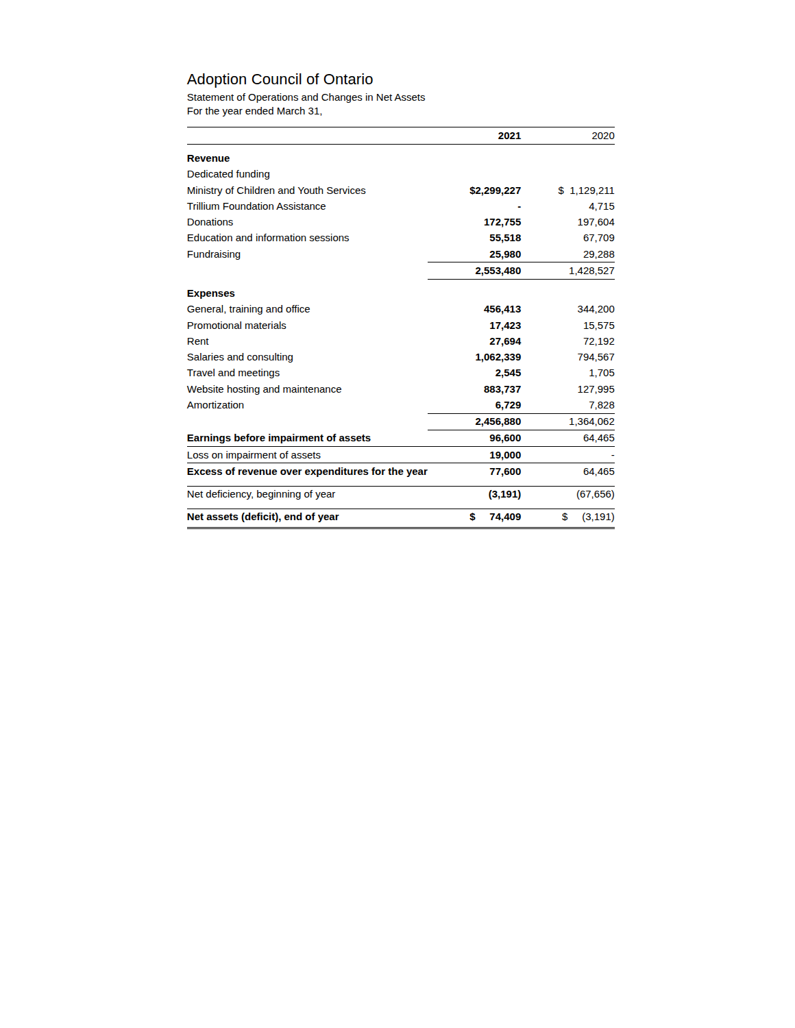Adoption Council of Ontario
Statement of Operations and Changes in Net Assets
For the year ended March 31,
| | 2021 | 2020 |
| Revenue | | |
| Dedicated funding | | |
| Ministry of Children and Youth Services | $2,299,227 | $ 1,129,211 |
| Trillium Foundation Assistance | - | 4,715 |
| Donations | 172,755 | 197,604 |
| Education and information sessions | 55,518 | 67,709 |
| Fundraising | 25,980 | 29,288 |
| | 2,553,480 | 1,428,527 |
| Expenses | | |
| General, training and office | 456,413 | 344,200 |
| Promotional materials | 17,423 | 15,575 |
| Rent | 27,694 | 72,192 |
| Salaries and consulting | 1,062,339 | 794,567 |
| Travel and meetings | 2,545 | 1,705 |
| Website hosting and maintenance | 883,737 | 127,995 |
| Amortization | 6,729 | 7,828 |
| | 2,456,880 | 1,364,062 |
| Earnings before impairment of assets | 96,600 | 64,465 |
| Loss on impairment of assets | 19,000 | - |
| Excess of revenue over expenditures for the year | 77,600 | 64,465 |
| Net deficiency, beginning of year | (3,191) | (67,656) |
| Net assets (deficit), end of year | $ 74,409 | $ (3,191) |